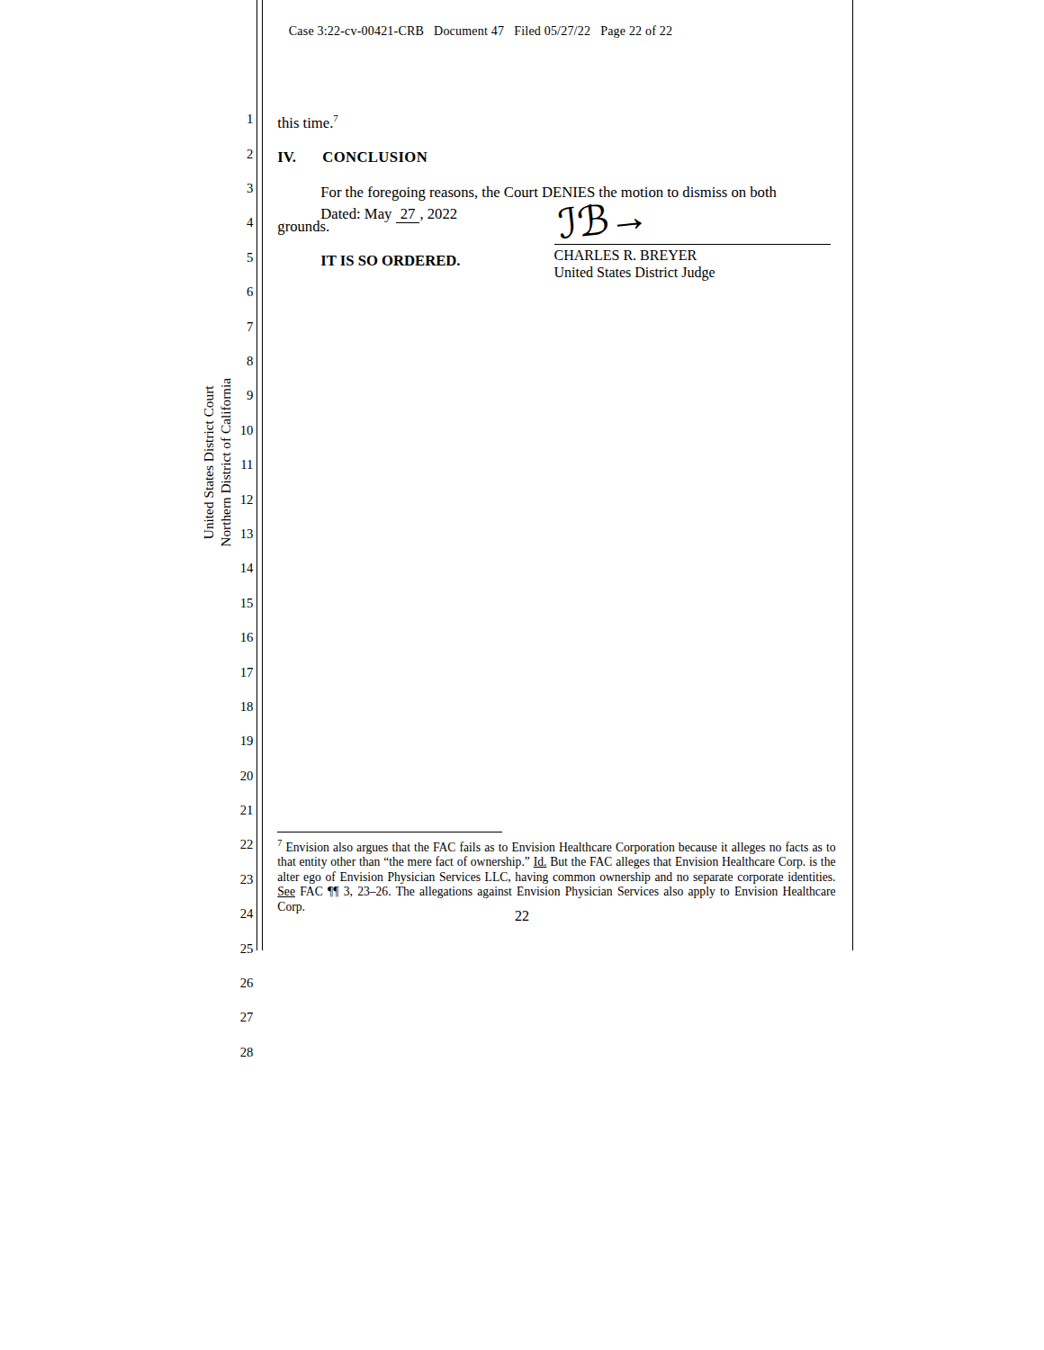Case 3:22-cv-00421-CRB Document 47 Filed 05/27/22 Page 22 of 22
1
2
3
4
5
6
7
8
9
10
11
12
13
14
15
16
17
18
19
20
21
22
23
24
25
26
27
28
United States District Court
Northern District of California
this time.7
IV. CONCLUSION
For the foregoing reasons, the Court DENIES the motion to dismiss on both
grounds.
IT IS SO ORDERED.
Dated: May 27, 2022
ℐℬ→
CHARLES R. BREYER
United States District Judge
7 Envision also argues that the FAC fails as to Envision Healthcare Corporation because it alleges no facts as to that entity other than “the mere fact of ownership.” Id. But the FAC alleges that Envision Healthcare Corp. is the alter ego of Envision Physician Services LLC, having common ownership and no separate corporate identities. See FAC ¶¶ 3, 23–26. The allegations against Envision Physician Services also apply to Envision Healthcare Corp.
22